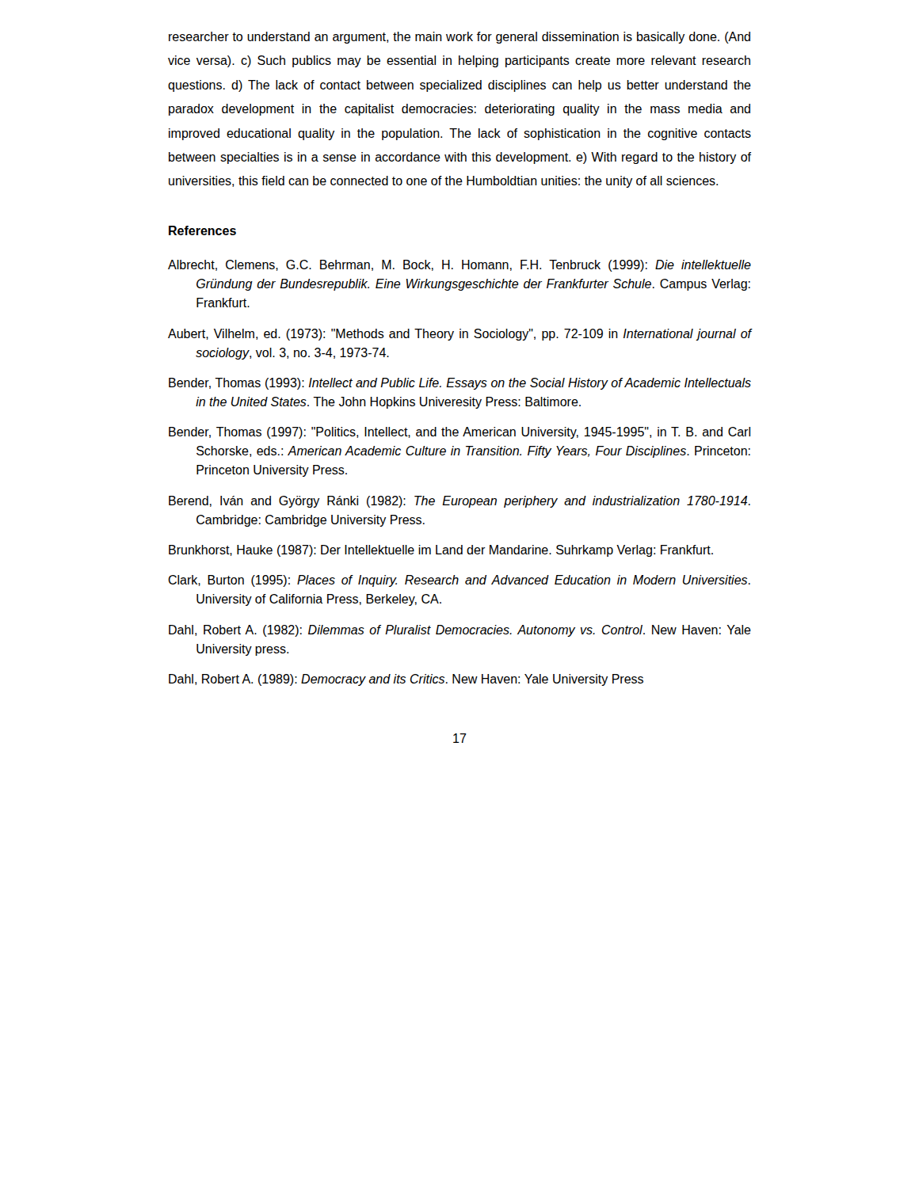researcher to understand an argument, the main work for general dissemination is basically done. (And vice versa). c) Such publics may be essential in helping participants create more relevant research questions. d) The lack of contact between specialized disciplines can help us better understand the paradox development in the capitalist democracies: deteriorating quality in the mass media and improved educational quality in the population. The lack of sophistication in the cognitive contacts between specialties is in a sense in accordance with this development. e) With regard to the history of universities, this field can be connected to one of the Humboldtian unities: the unity of all sciences.
References
Albrecht, Clemens, G.C. Behrman, M. Bock, H. Homann, F.H. Tenbruck (1999): Die intellektuelle Gründung der Bundesrepublik. Eine Wirkungsgeschichte der Frankfurter Schule. Campus Verlag: Frankfurt.
Aubert, Vilhelm, ed. (1973): "Methods and Theory in Sociology", pp. 72-109 in International journal of sociology, vol. 3, no. 3-4, 1973-74.
Bender, Thomas (1993): Intellect and Public Life. Essays on the Social History of Academic Intellectuals in the United States. The John Hopkins Univeresity Press: Baltimore.
Bender, Thomas (1997): "Politics, Intellect, and the American University, 1945-1995", in T. B. and Carl Schorske, eds.: American Academic Culture in Transition. Fifty Years, Four Disciplines. Princeton: Princeton University Press.
Berend, Iván and György Ránki (1982): The European periphery and industrialization 1780-1914. Cambridge: Cambridge University Press.
Brunkhorst, Hauke (1987): Der Intellektuelle im Land der Mandarine. Suhrkamp Verlag: Frankfurt.
Clark, Burton (1995): Places of Inquiry. Research and Advanced Education in Modern Universities. University of California Press, Berkeley, CA.
Dahl, Robert A. (1982): Dilemmas of Pluralist Democracies. Autonomy vs. Control. New Haven: Yale University press.
Dahl, Robert A. (1989): Democracy and its Critics. New Haven: Yale University Press
17